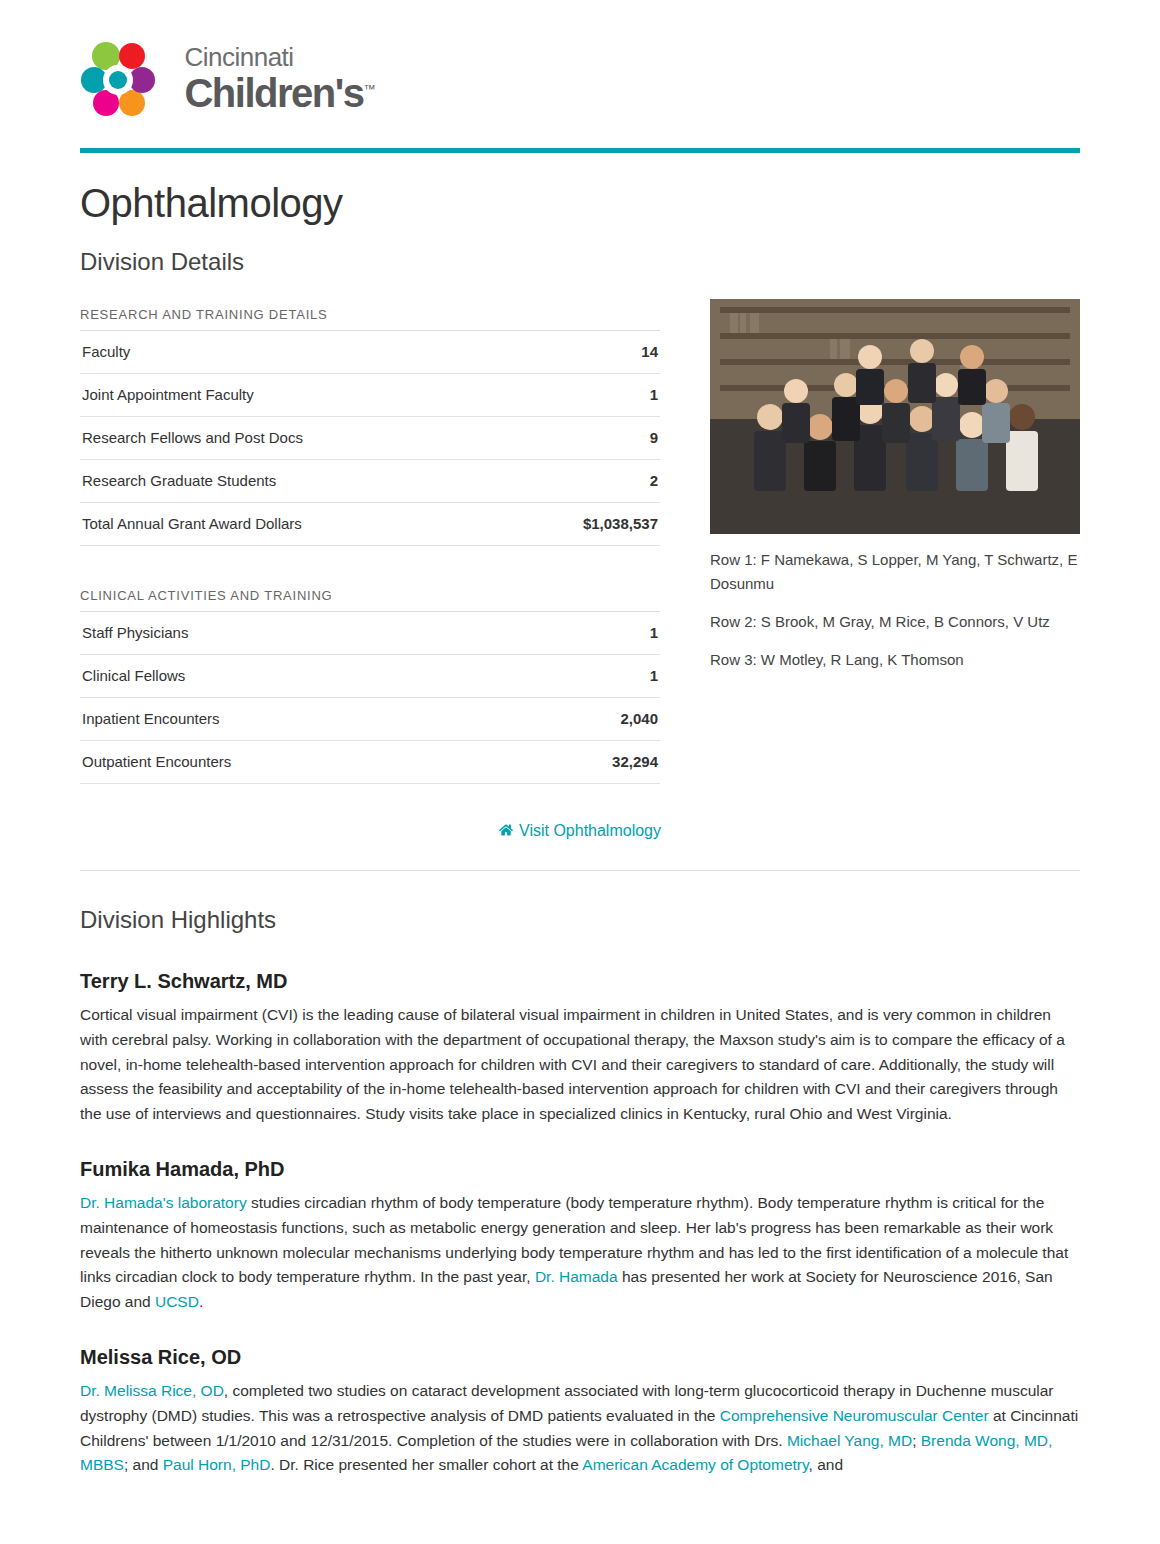Cincinnati
Children's™
Ophthalmology
Division Details
RESEARCH AND TRAINING DETAILS
| Faculty | 14 |
| Joint Appointment Faculty | 1 |
| Research Fellows and Post Docs | 9 |
| Research Graduate Students | 2 |
| Total Annual Grant Award Dollars | $1,038,537 |
CLINICAL ACTIVITIES AND TRAINING
| Staff Physicians | 1 |
| Clinical Fellows | 1 |
| Inpatient Encounters | 2,040 |
| Outpatient Encounters | 32,294 |
Row 1: F Namekawa, S Lopper, M Yang, T Schwartz, E Dosunmu
Row 2: S Brook, M Gray, M Rice, B Connors, V Utz
Row 3: W Motley, R Lang, K Thomson
Visit Ophthalmology
Division Highlights
Terry L. Schwartz, MD
Cortical visual impairment (CVI) is the leading cause of bilateral visual impairment in children in United States, and is very common in children with cerebral palsy. Working in collaboration with the department of occupational therapy, the Maxson study's aim is to compare the efficacy of a novel, in-home telehealth-based intervention approach for children with CVI and their caregivers to standard of care. Additionally, the study will assess the feasibility and acceptability of the in-home telehealth-based intervention approach for children with CVI and their caregivers through the use of interviews and questionnaires. Study visits take place in specialized clinics in Kentucky, rural Ohio and West Virginia.
Fumika Hamada, PhD
Dr. Hamada's laboratory studies circadian rhythm of body temperature (body temperature rhythm). Body temperature rhythm is critical for the maintenance of homeostasis functions, such as metabolic energy generation and sleep. Her lab's progress has been remarkable as their work reveals the hitherto unknown molecular mechanisms underlying body temperature rhythm and has led to the first identification of a molecule that links circadian clock to body temperature rhythm. In the past year, Dr. Hamada has presented her work at Society for Neuroscience 2016, San Diego and UCSD.
Melissa Rice, OD
Dr. Melissa Rice, OD, completed two studies on cataract development associated with long-term glucocorticoid therapy in Duchenne muscular dystrophy (DMD) studies. This was a retrospective analysis of DMD patients evaluated in the Comprehensive Neuromuscular Center at Cincinnati Childrens' between 1/1/2010 and 12/31/2015. Completion of the studies were in collaboration with Drs. Michael Yang, MD; Brenda Wong, MD, MBBS; and Paul Horn, PhD. Dr. Rice presented her smaller cohort at the American Academy of Optometry, and